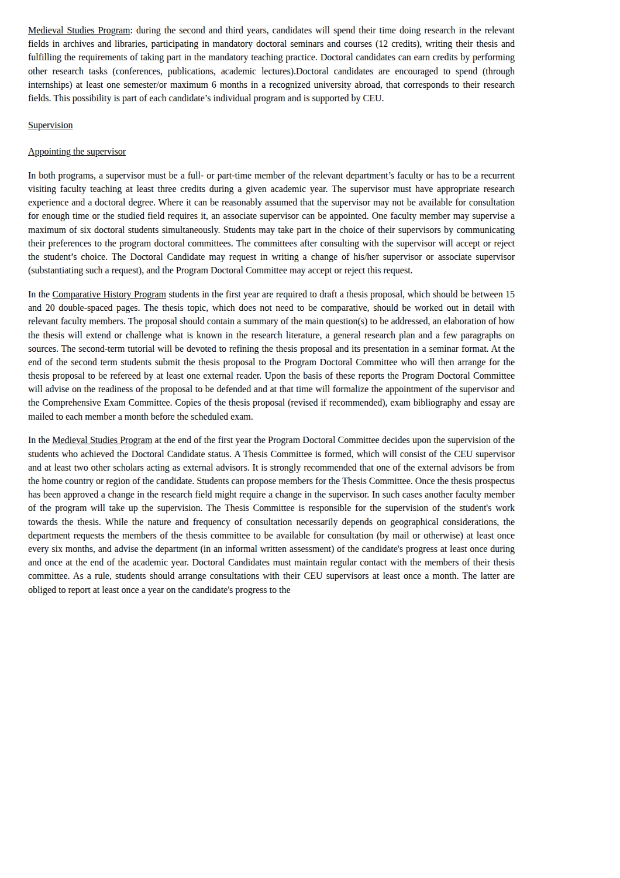Medieval Studies Program: during the second and third years, candidates will spend their time doing research in the relevant fields in archives and libraries, participating in mandatory doctoral seminars and courses (12 credits), writing their thesis and fulfilling the requirements of taking part in the mandatory teaching practice. Doctoral candidates can earn credits by performing other research tasks (conferences, publications, academic lectures).Doctoral candidates are encouraged to spend (through internships) at least one semester/or maximum 6 months in a recognized university abroad, that corresponds to their research fields. This possibility is part of each candidate’s individual program and is supported by CEU.
Supervision
Appointing the supervisor
In both programs, a supervisor must be a full- or part-time member of the relevant department’s faculty or has to be a recurrent visiting faculty teaching at least three credits during a given academic year. The supervisor must have appropriate research experience and a doctoral degree. Where it can be reasonably assumed that the supervisor may not be available for consultation for enough time or the studied field requires it, an associate supervisor can be appointed. One faculty member may supervise a maximum of six doctoral students simultaneously. Students may take part in the choice of their supervisors by communicating their preferences to the program doctoral committees. The committees after consulting with the supervisor will accept or reject the student’s choice. The Doctoral Candidate may request in writing a change of his/her supervisor or associate supervisor (substantiating such a request), and the Program Doctoral Committee may accept or reject this request.
In the Comparative History Program students in the first year are required to draft a thesis proposal, which should be between 15 and 20 double-spaced pages. The thesis topic, which does not need to be comparative, should be worked out in detail with relevant faculty members. The proposal should contain a summary of the main question(s) to be addressed, an elaboration of how the thesis will extend or challenge what is known in the research literature, a general research plan and a few paragraphs on sources. The second-term tutorial will be devoted to refining the thesis proposal and its presentation in a seminar format. At the end of the second term students submit the thesis proposal to the Program Doctoral Committee who will then arrange for the thesis proposal to be refereed by at least one external reader. Upon the basis of these reports the Program Doctoral Committee will advise on the readiness of the proposal to be defended and at that time will formalize the appointment of the supervisor and the Comprehensive Exam Committee. Copies of the thesis proposal (revised if recommended), exam bibliography and essay are mailed to each member a month before the scheduled exam.
In the Medieval Studies Program at the end of the first year the Program Doctoral Committee decides upon the supervision of the students who achieved the Doctoral Candidate status. A Thesis Committee is formed, which will consist of the CEU supervisor and at least two other scholars acting as external advisors. It is strongly recommended that one of the external advisors be from the home country or region of the candidate. Students can propose members for the Thesis Committee. Once the thesis prospectus has been approved a change in the research field might require a change in the supervisor. In such cases another faculty member of the program will take up the supervision. The Thesis Committee is responsible for the supervision of the student's work towards the thesis. While the nature and frequency of consultation necessarily depends on geographical considerations, the department requests the members of the thesis committee to be available for consultation (by mail or otherwise) at least once every six months, and advise the department (in an informal written assessment) of the candidate's progress at least once during and once at the end of the academic year. Doctoral Candidates must maintain regular contact with the members of their thesis committee. As a rule, students should arrange consultations with their CEU supervisors at least once a month. The latter are obliged to report at least once a year on the candidate's progress to the